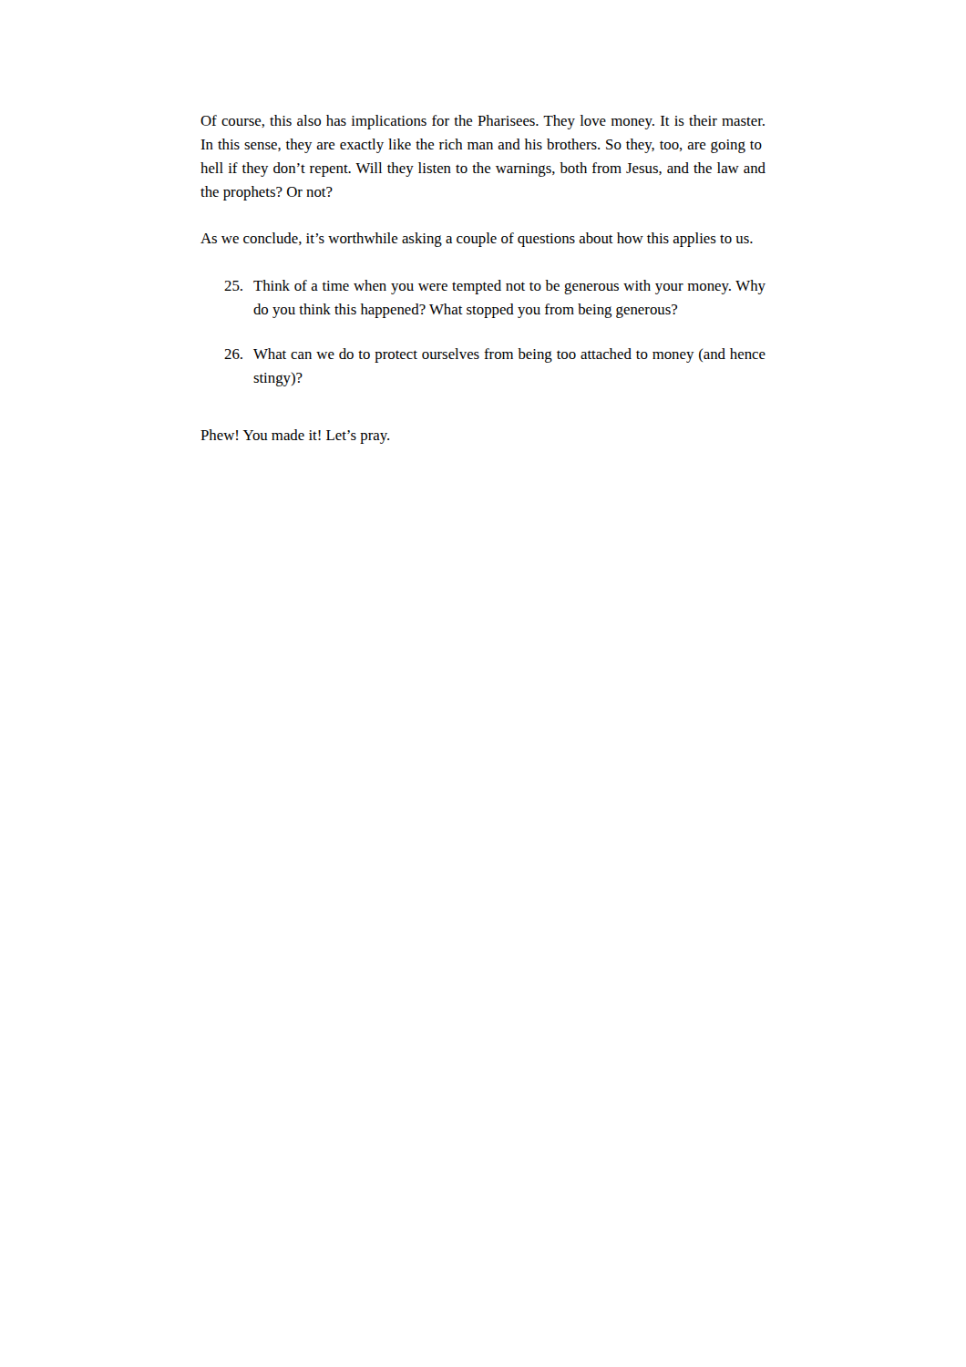Of course, this also has implications for the Pharisees. They love money. It is their master. In this sense, they are exactly like the rich man and his brothers. So they, too, are going to hell if they don’t repent. Will they listen to the warnings, both from Jesus, and the law and the prophets? Or not?
As we conclude, it’s worthwhile asking a couple of questions about how this applies to us.
Think of a time when you were tempted not to be generous with your money. Why do you think this happened? What stopped you from being generous?
What can we do to protect ourselves from being too attached to money (and hence stingy)?
Phew! You made it! Let’s pray.